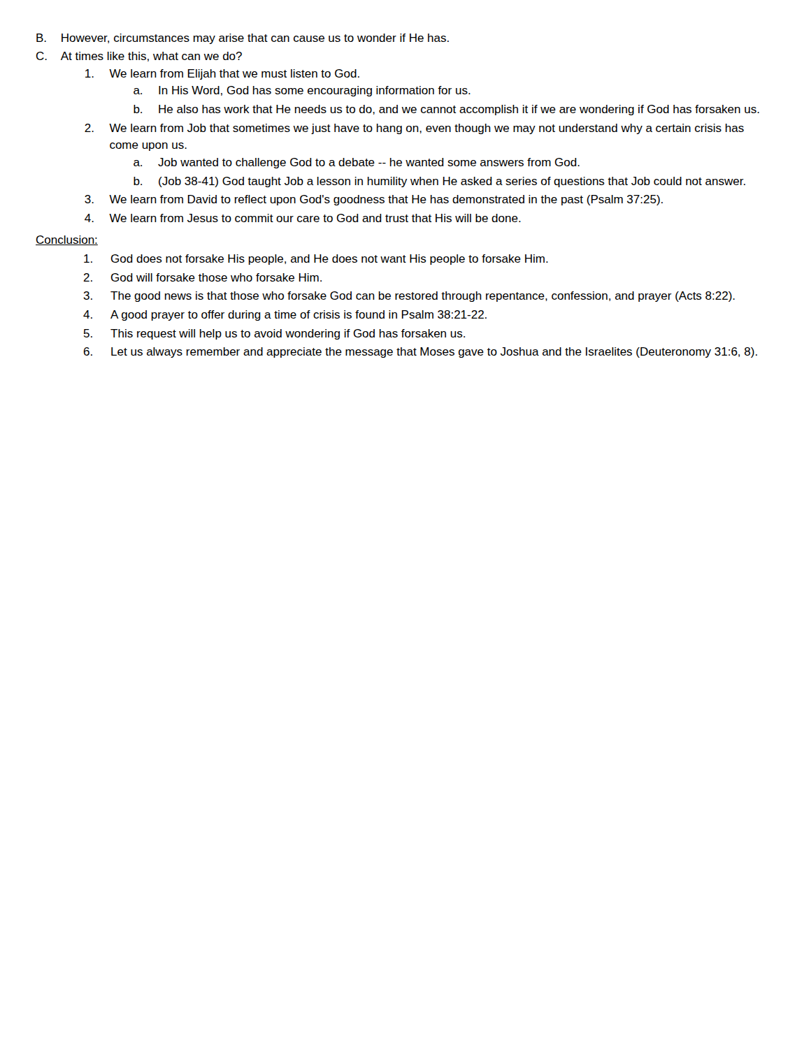B. However, circumstances may arise that can cause us to wonder if He has.
C. At times like this, what can we do?
1. We learn from Elijah that we must listen to God.
a. In His Word, God has some encouraging information for us.
b. He also has work that He needs us to do, and we cannot accomplish it if we are wondering if God has forsaken us.
2. We learn from Job that sometimes we just have to hang on, even though we may not understand why a certain crisis has come upon us.
a. Job wanted to challenge God to a debate -- he wanted some answers from God.
b.(Job 38-41) God taught Job a lesson in humility when He asked a series of questions that Job could not answer.
3. We learn from David to reflect upon God's goodness that He has demonstrated in the past (Psalm 37:25).
4. We learn from Jesus to commit our care to God and trust that His will be done.
Conclusion:
1. God does not forsake His people, and He does not want His people to forsake Him.
2. God will forsake those who forsake Him.
3. The good news is that those who forsake God can be restored through repentance, confession, and prayer (Acts 8:22).
4. A good prayer to offer during a time of crisis is found in Psalm 38:21-22.
5. This request will help us to avoid wondering if God has forsaken us.
6. Let us always remember and appreciate the message that Moses gave to Joshua and the Israelites (Deuteronomy 31:6, 8).